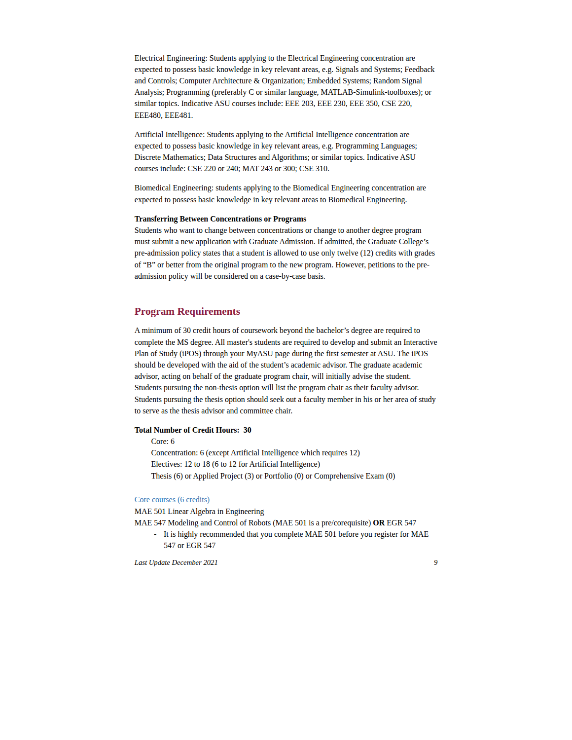Electrical Engineering: Students applying to the Electrical Engineering concentration are expected to possess basic knowledge in key relevant areas, e.g. Signals and Systems; Feedback and Controls; Computer Architecture & Organization; Embedded Systems; Random Signal Analysis; Programming (preferably C or similar language, MATLAB-Simulink-toolboxes); or similar topics. Indicative ASU courses include: EEE 203, EEE 230, EEE 350, CSE 220, EEE480, EEE481.
Artificial Intelligence: Students applying to the Artificial Intelligence concentration are expected to possess basic knowledge in key relevant areas, e.g. Programming Languages; Discrete Mathematics; Data Structures and Algorithms; or similar topics. Indicative ASU courses include: CSE 220 or 240; MAT 243 or 300; CSE 310.
Biomedical Engineering: students applying to the Biomedical Engineering concentration are expected to possess basic knowledge in key relevant areas to Biomedical Engineering.
Transferring Between Concentrations or Programs
Students who want to change between concentrations or change to another degree program must submit a new application with Graduate Admission. If admitted, the Graduate College’s pre-admission policy states that a student is allowed to use only twelve (12) credits with grades of “B” or better from the original program to the new program. However, petitions to the pre-admission policy will be considered on a case-by-case basis.
Program Requirements
A minimum of 30 credit hours of coursework beyond the bachelor’s degree are required to complete the MS degree. All master's students are required to develop and submit an Interactive Plan of Study (iPOS) through your MyASU page during the first semester at ASU. The iPOS should be developed with the aid of the student’s academic advisor. The graduate academic advisor, acting on behalf of the graduate program chair, will initially advise the student. Students pursuing the non-thesis option will list the program chair as their faculty advisor. Students pursuing the thesis option should seek out a faculty member in his or her area of study to serve as the thesis advisor and committee chair.
Total Number of Credit Hours: 30
Core: 6
Concentration: 6 (except Artificial Intelligence which requires 12)
Electives: 12 to 18 (6 to 12 for Artificial Intelligence)
Thesis (6) or Applied Project (3) or Portfolio (0) or Comprehensive Exam (0)
Core courses (6 credits)
MAE 501 Linear Algebra in Engineering
MAE 547 Modeling and Control of Robots (MAE 501 is a pre/corequisite) OR EGR 547
It is highly recommended that you complete MAE 501 before you register for MAE 547 or EGR 547
Last Update December 2021 9